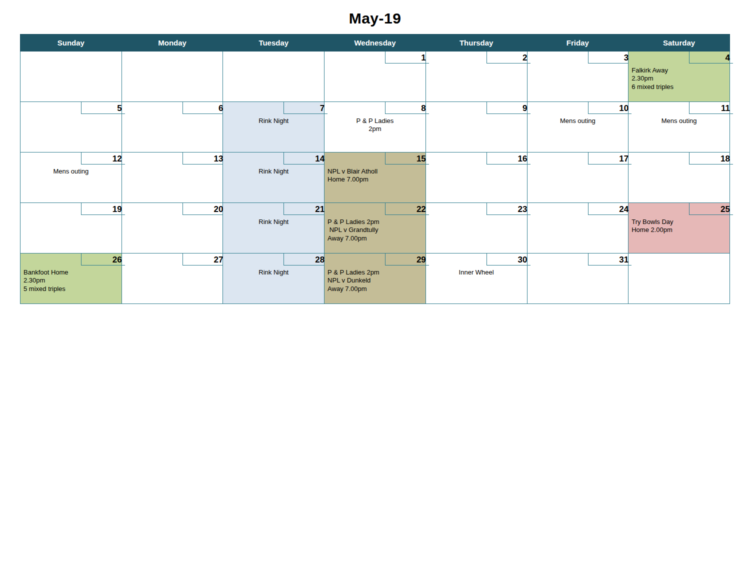May-19
| Sunday | Monday | Tuesday | Wednesday | Thursday | Friday | Saturday |
| --- | --- | --- | --- | --- | --- | --- |
| | | | 1 | 2 | 3 | 4 Falkirk Away 2.30pm 6 mixed triples |
| 5 | 6 | 7 Rink Night | 8 P & P Ladies 2pm | 9 | 10 Mens outing | 11 Mens outing |
| 12 Mens outing | 13 | 14 Rink Night | 15 NPL v Blair Atholl Home 7.00pm | 16 | 17 | 18 |
| 19 | 20 | 21 Rink Night | 22 P & P Ladies 2pm NPL v Grandtully Away 7.00pm | 23 | 24 | 25 Try Bowls Day Home 2.00pm |
| 26 Bankfoot Home 2.30pm 5 mixed triples | 27 | 28 Rink Night | 29 P & P Ladies 2pm NPL v Dunkeld Away 7.00pm | 30 Inner Wheel | 31 | |